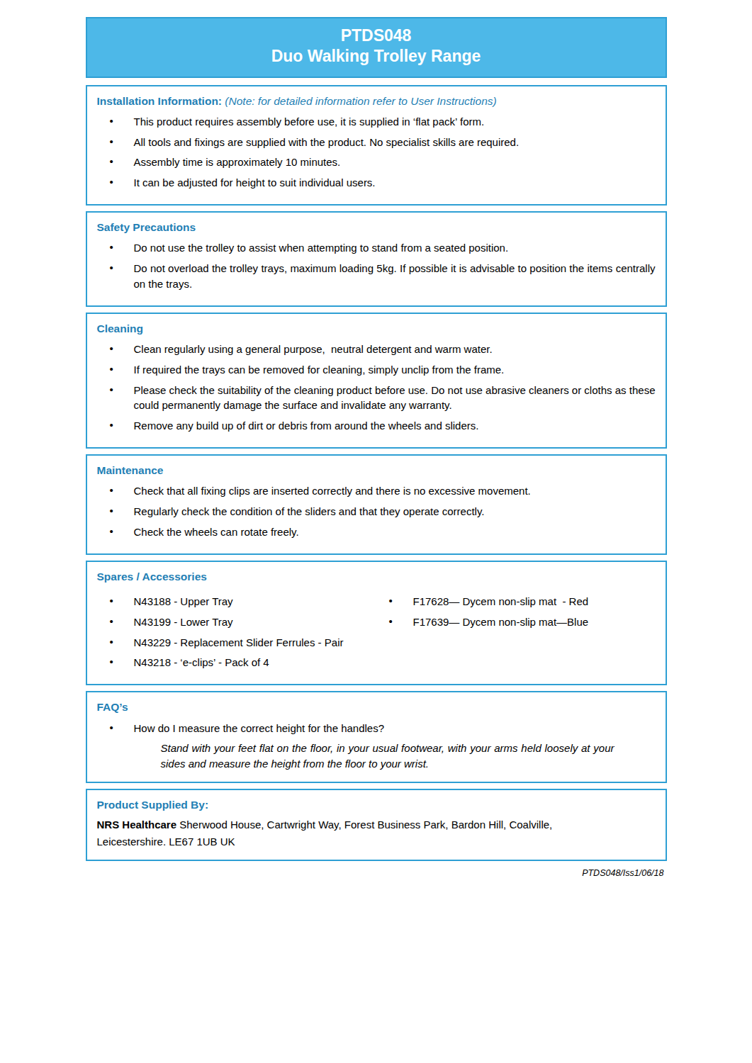PTDS048
Duo Walking Trolley Range
Installation Information: (Note: for detailed information refer to User Instructions)
This product requires assembly before use, it is supplied in ‘flat pack’ form.
All tools and fixings are supplied with the product. No specialist skills are required.
Assembly time is approximately 10 minutes.
It can be adjusted for height to suit individual users.
Safety Precautions
Do not use the trolley to assist when attempting to stand from a seated position.
Do not overload the trolley trays, maximum loading 5kg. If possible it is advisable to position the items centrally on the trays.
Cleaning
Clean regularly using a general purpose, neutral detergent and warm water.
If required the trays can be removed for cleaning, simply unclip from the frame.
Please check the suitability of the cleaning product before use. Do not use abrasive cleaners or cloths as these could permanently damage the surface and invalidate any warranty.
Remove any build up of dirt or debris from around the wheels and sliders.
Maintenance
Check that all fixing clips are inserted correctly and there is no excessive movement.
Regularly check the condition of the sliders and that they operate correctly.
Check the wheels can rotate freely.
Spares / Accessories
N43188 - Upper Tray
N43199 - Lower Tray
N43229 - Replacement Slider Ferrules - Pair
N43218 - ‘e-clips’ - Pack of 4
F17628— Dycem non-slip mat - Red
F17639— Dycem non-slip mat—Blue
FAQ’s
How do I measure the correct height for the handles?
Stand with your feet flat on the floor, in your usual footwear, with your arms held loosely at your sides and measure the height from the floor to your wrist.
Product Supplied By:
NRS Healthcare Sherwood House, Cartwright Way, Forest Business Park, Bardon Hill, Coalville,
Leicestershire. LE67 1UB UK
PTDS048/Iss1/06/18